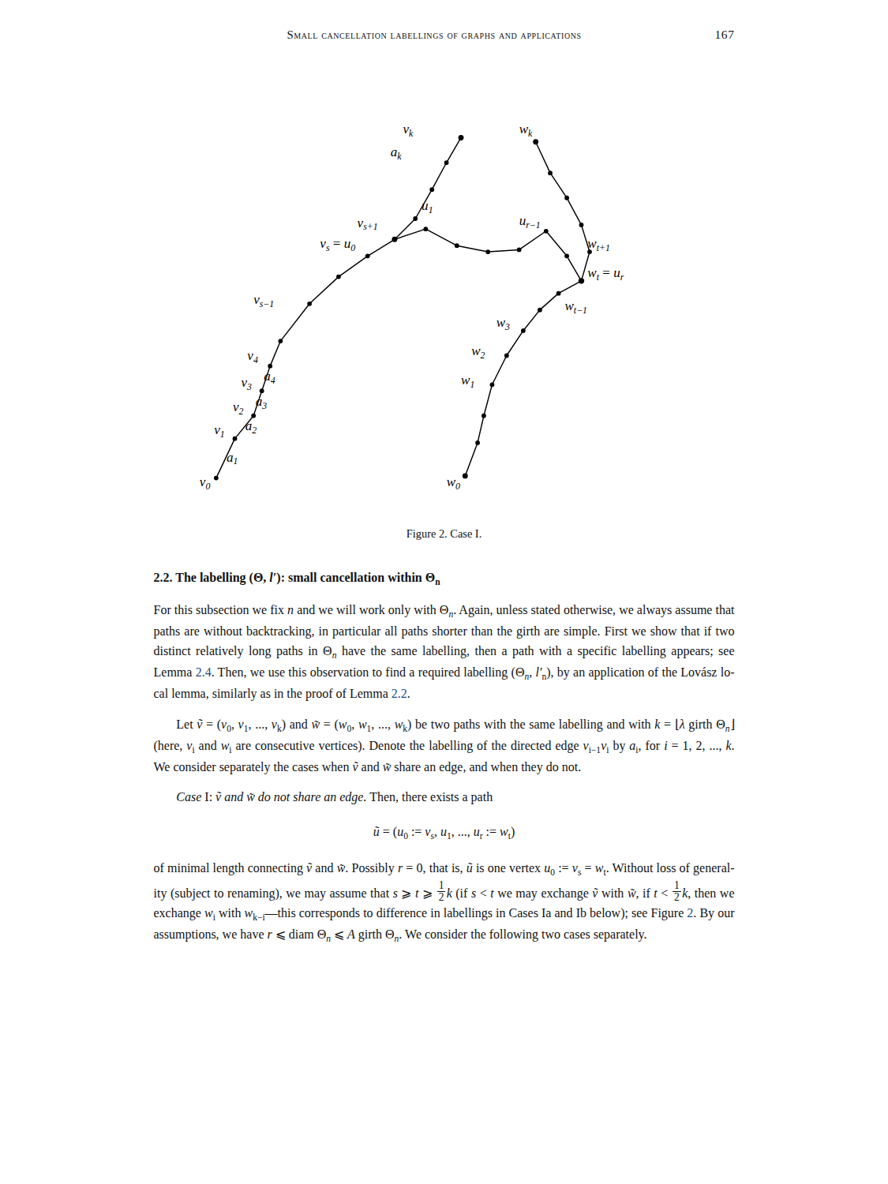Small cancellation labellings of graphs and applications 167
v0 v1 v2 v3 v4 a1 a2 a3 a4 vs−1 vs = u0 vs+1 u1 vk ak ur−1 wt = ur wt+1 wt−1 w3 w2 w1 w0 wk
Figure 2. Case I.
2.2. The labelling (Θ, l′): small cancellation within Θn
For this subsection we fix n and we will work only with Θn. Again, unless stated otherwise, we always assume that paths are without backtracking, in particular all paths shorter than the girth are simple. First we show that if two distinct relatively long paths in Θn have the same labelling, then a path with a specific labelling appears; see Lemma 2.4. Then, we use this observation to find a required labelling (Θn, l′n), by an application of the Lovász local lemma, similarly as in the proof of Lemma 2.2.
Let ṽ = (v0, v1, ..., vk) and w̃ = (w0, w1, ..., wk) be two paths with the same labelling and with k = ⌊λ girth Θn⌋ (here, vi and wi are consecutive vertices). Denote the labelling of the directed edge vi−1vi by ai, for i = 1, 2, ..., k. We consider separately the cases when ṽ and w̃ share an edge, and when they do not.
Case I: ṽ and w̃ do not share an edge. Then, there exists a path
ũ = (u0 := vs, u1, ..., ur := wt)
of minimal length connecting ṽ and w̃. Possibly r = 0, that is, ũ is one vertex u0 := vs = wt. Without loss of generality (subject to renaming), we may assume that s ⩾ t ⩾ 12 k (if s < t we may exchange ṽ with w̃, if t < 12 k, then we exchange wi with wk−i—this corresponds to difference in labellings in Cases Ia and Ib below); see Figure 2. By our assumptions, we have r ⩽ diam Θn ⩽ A girth Θn. We consider the following two cases separately.